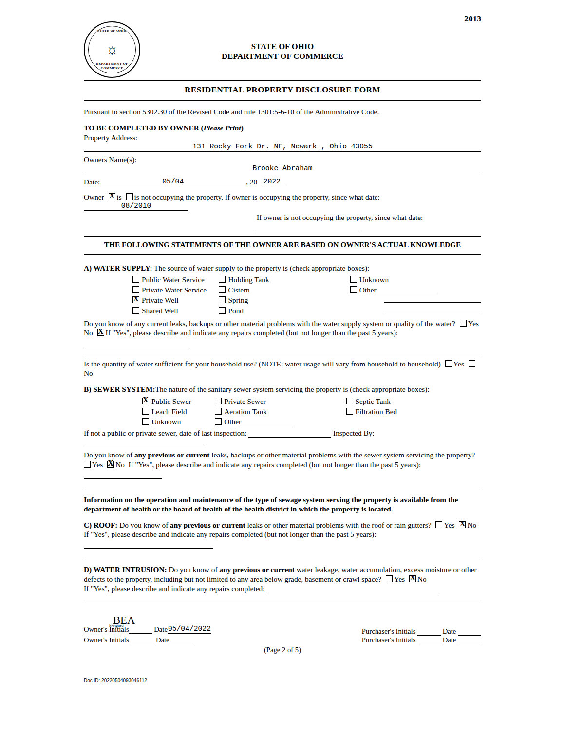2013
STATE OF OHIO
☼
DEPARTMENT OF COMMERCE
STATE OF OHIO
DEPARTMENT OF COMMERCE
RESIDENTIAL PROPERTY DISCLOSURE FORM
Pursuant to section 5302.30 of the Revised Code and rule 1301:5-6-10 of the Administrative Code.
TO BE COMPLETED BY OWNER (Please Print)
Property Address:
131 Rocky Fork Dr. NE, Newark , Ohio 43055
Owners Name(s):
Brooke Abraham
Date:05/04, 202022
Owner is is not occupying the property. If owner is occupying the property, since what date: 08/2010
If owner is not occupying the property, since what date:
THE FOLLOWING STATEMENTS OF THE OWNER ARE BASED ON OWNER'S ACTUAL KNOWLEDGE
A) WATER SUPPLY: The source of water supply to the property is (check appropriate boxes):
| Public Water Service | Holding Tank | Unknown |
| Private Water Service | Cistern | Other |
| Private Well | Spring | |
| Shared Well | Pond | |
Do you know of any current leaks, backups or other material problems with the water supply system or quality of the water? Yes No If "Yes", please describe and indicate any repairs completed (but not longer than the past 5 years):
Is the quantity of water sufficient for your household use? (NOTE: water usage will vary from household to household) Yes No
B) SEWER SYSTEM: The nature of the sanitary sewer system servicing the property is (check appropriate boxes):
| Public Sewer | Private Sewer | Septic Tank |
| Leach Field | Aeration Tank | Filtration Bed |
| Unknown | Other | |
If not a public or private sewer, date of last inspection: Inspected By:
Do you know of any previous or current leaks, backups or other material problems with the sewer system servicing the property?
Yes No If "Yes", please describe and indicate any repairs completed (but not longer than the past 5 years):
Information on the operation and maintenance of the type of sewage system serving the property is available from the department of health or the board of health of the health district in which the property is located.
C) ROOF: Do you know of any previous or current leaks or other material problems with the roof or rain gutters? Yes No
If "Yes", please describe and indicate any repairs completed (but not longer than the past 5 years):
D) WATER INTRUSION: Do you know of any previous or current water leakage, water accumulation, excess moisture or other defects to the property, including but not limited to any area below grade, basement or crawl space? Yes No
If "Yes", please describe and indicate any repairs completed:
BEA
Owner's InitialsE-Signed Date05/04/2022
Owner's Initials Date
Purchaser's Initials Date
Purchaser's Initials Date
(Page 2 of 5)
Doc ID: 20220504093046112